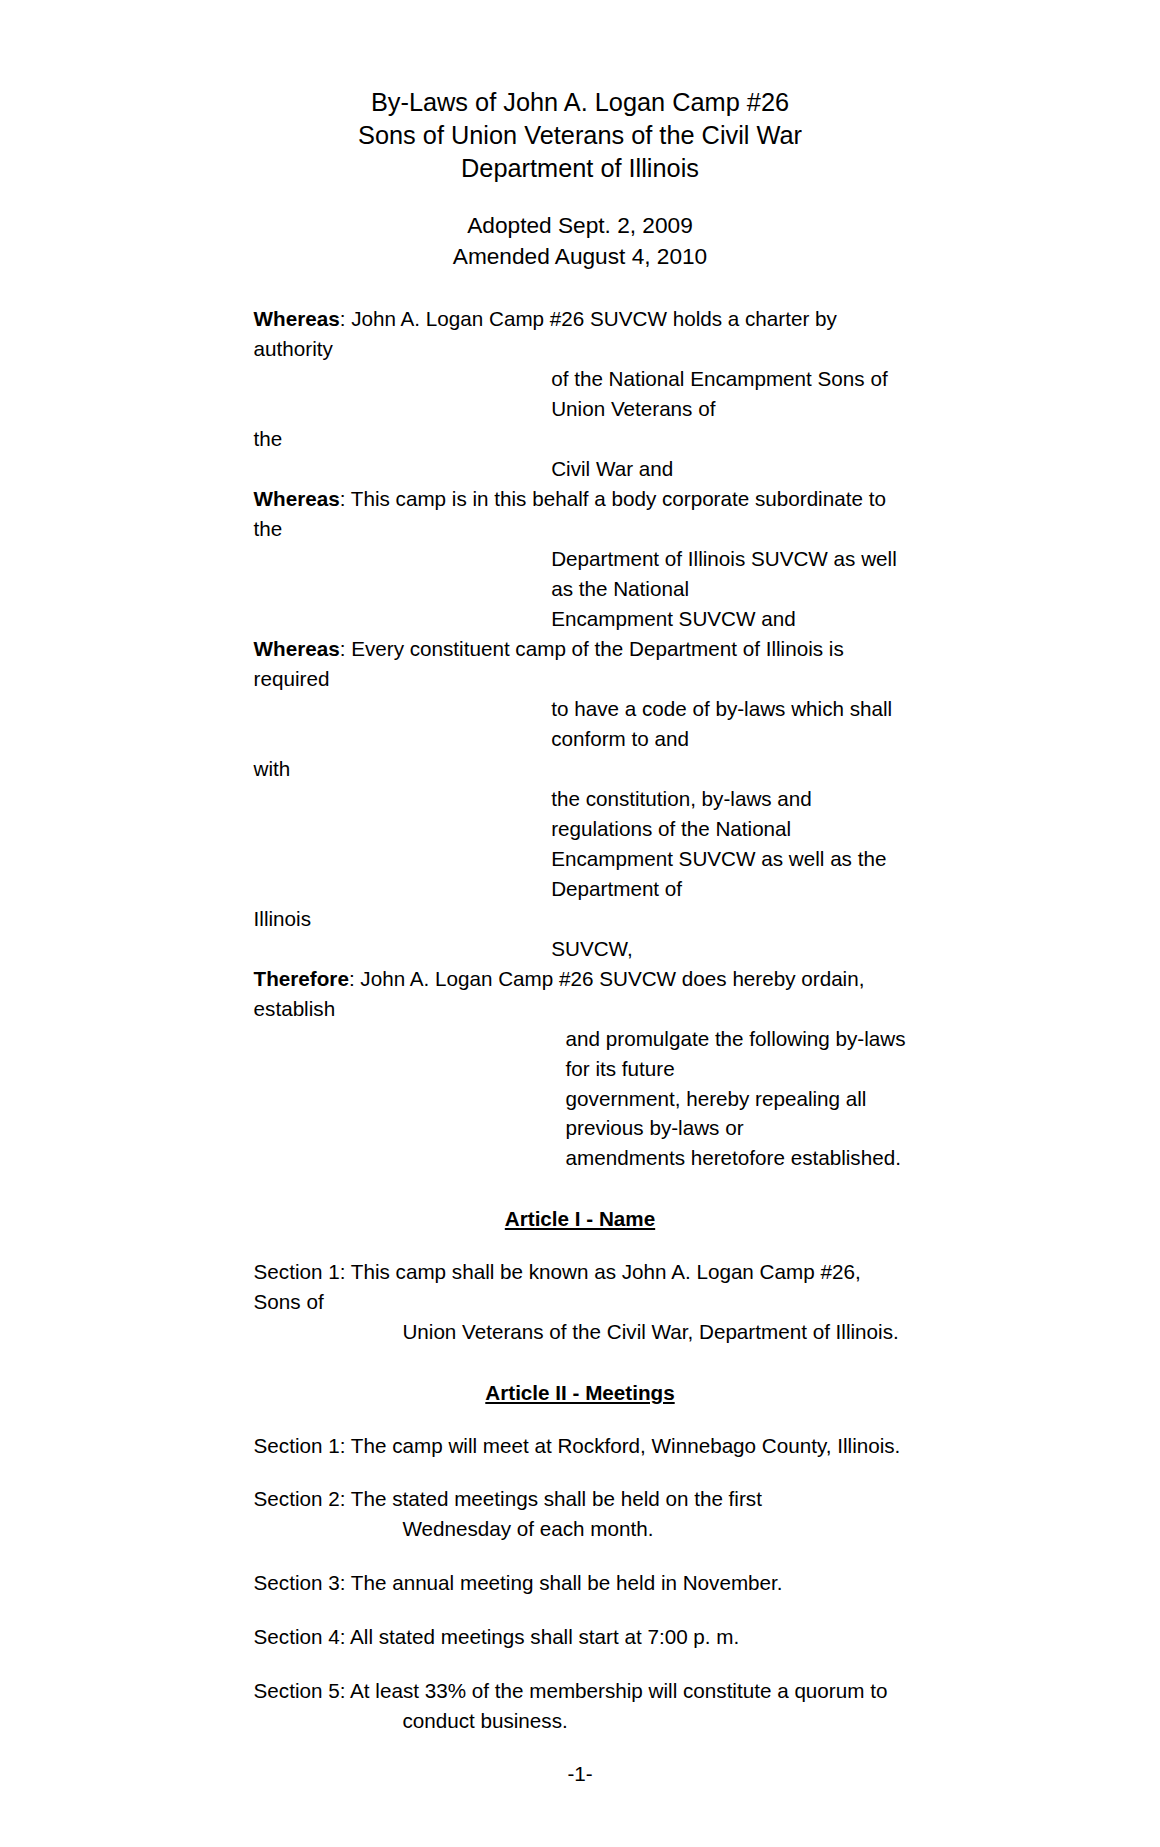By-Laws of John A. Logan Camp #26
Sons of Union Veterans of the Civil War
Department of Illinois
Adopted Sept. 2, 2009
Amended August 4, 2010
Whereas: John A. Logan Camp #26 SUVCW holds a charter by authority of the National Encampment Sons of Union Veterans of the Civil War and
Whereas: This camp is in this behalf a body corporate subordinate to the Department of Illinois SUVCW as well as the National Encampment SUVCW and
Whereas: Every constituent camp of the Department of Illinois is required to have a code of by-laws which shall conform to and with the constitution, by-laws and regulations of the National Encampment SUVCW as well as the Department of Illinois SUVCW,
Therefore: John A. Logan Camp #26 SUVCW does hereby ordain, establish and promulgate the following by-laws for its future government, hereby repealing all previous by-laws or amendments heretofore established.
Article I - Name
Section 1: This camp shall be known as John A. Logan Camp #26, Sons of Union Veterans of the Civil War, Department of Illinois.
Article II - Meetings
Section 1: The camp will meet at Rockford, Winnebago County, Illinois.
Section 2: The stated meetings shall be held on the first Wednesday of each month.
Section 3: The annual meeting shall be held in November.
Section 4: All stated meetings shall start at 7:00 p. m.
Section 5: At least 33% of the membership will constitute a quorum to conduct business.
-1-